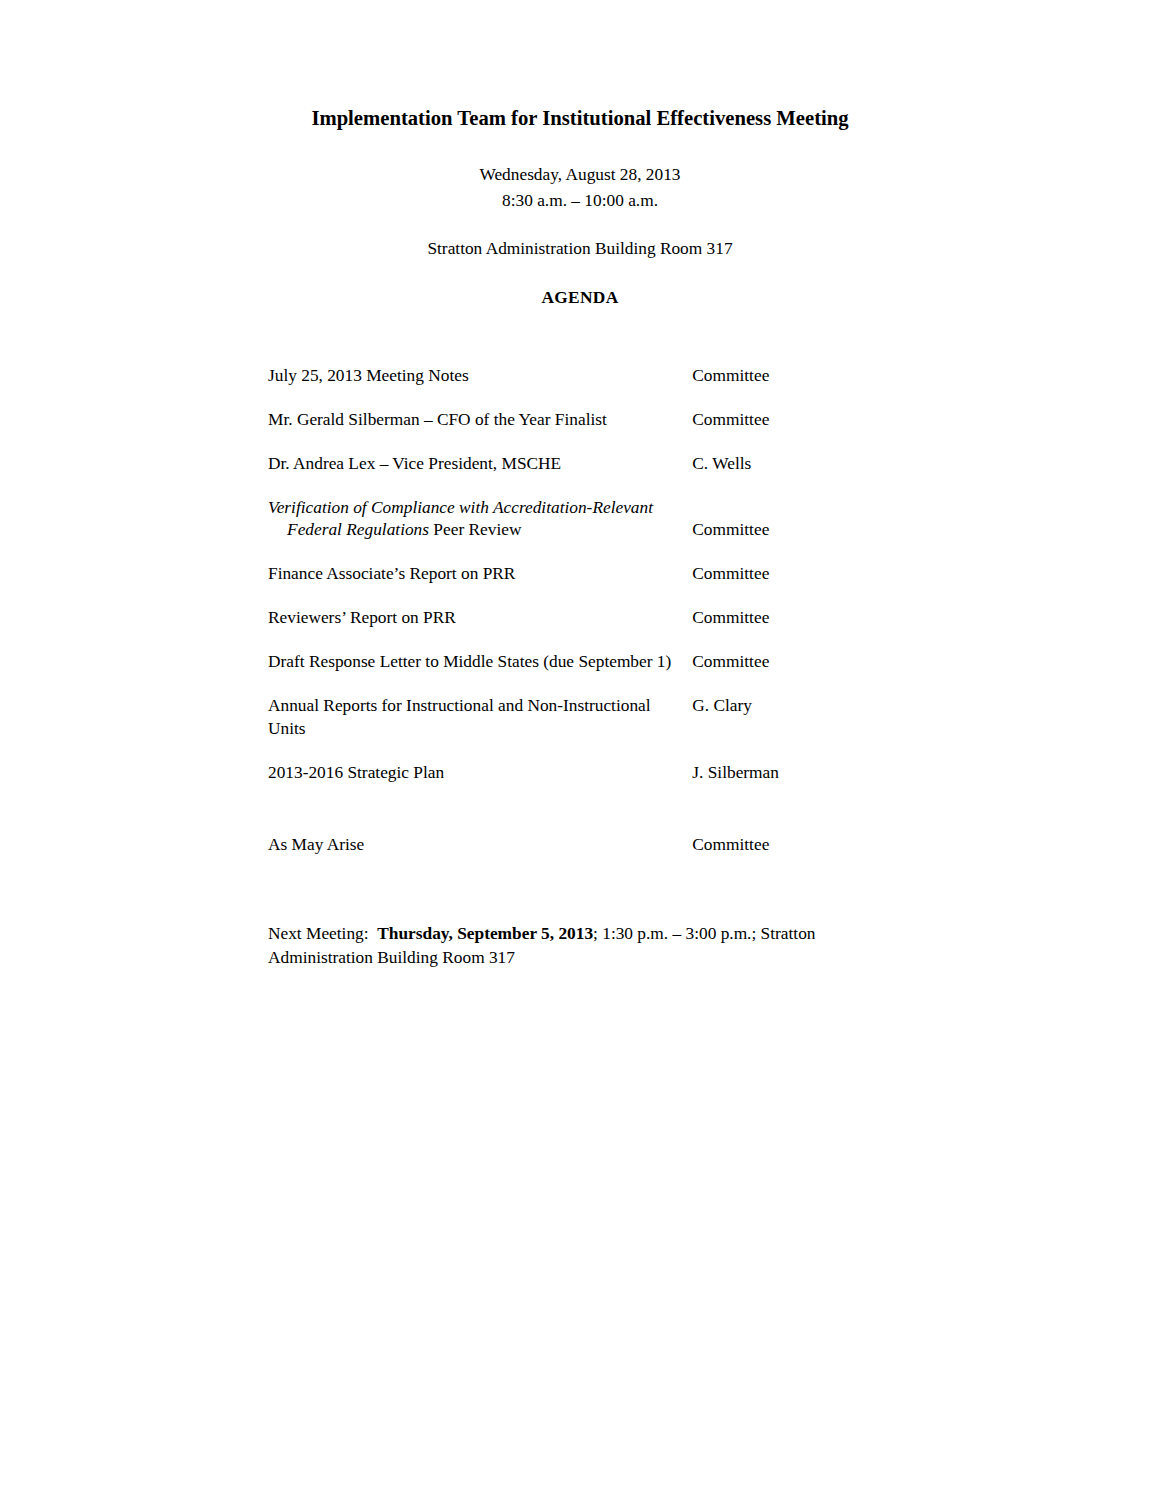Implementation Team for Institutional Effectiveness Meeting
Wednesday, August 28, 2013
8:30 a.m. – 10:00 a.m.
Stratton Administration Building Room 317
AGENDA
| July 25, 2013 Meeting Notes | Committee |
| Mr. Gerald Silberman – CFO of the Year Finalist | Committee |
| Dr. Andrea Lex – Vice President, MSCHE | C. Wells |
| Verification of Compliance with Accreditation-Relevant Federal Regulations Peer Review | Committee |
| Finance Associate’s Report on PRR | Committee |
| Reviewers’ Report on PRR | Committee |
| Draft Response Letter to Middle States (due September 1) | Committee |
| Annual Reports for Instructional and Non-Instructional Units | G. Clary |
| 2013-2016 Strategic Plan | J. Silberman |
| As May Arise | Committee |
Next Meeting: Thursday, September 5, 2013; 1:30 p.m. – 3:00 p.m.; Stratton Administration Building Room 317